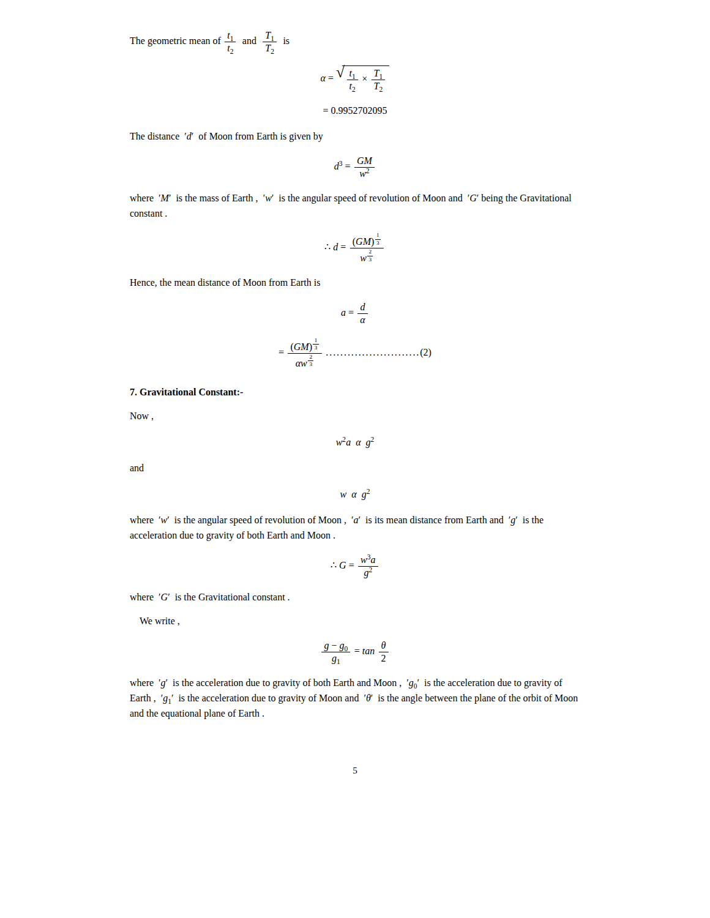The geometric mean of t1 t2 and T1 T2 is
α = t1 t2 × T1 T2
= 0.9952702095
The distance ′d′ of Moon from Earth is given by
d3 = GM w2
where ′M′ is the mass of Earth , ′w′ is the angular speed of revolution of Moon and ′G′ being the Gravitational constant .
∴ d = (GM)13 w23
Hence, the mean distance of Moon from Earth is
a = dα
= (GM)13 αw23 ..........................(2)
7. Gravitational Constant:-
Now ,
w2a α g2
and
w α g2
where ′w′ is the angular speed of revolution of Moon , ′a′ is its mean distance from Earth and ′g′ is the acceleration due to gravity of both Earth and Moon .
∴ G = w3a g2
where ′G′ is the Gravitational constant .
We write ,
g − g0 g1 = tan θ 2
where ′g′ is the acceleration due to gravity of both Earth and Moon , ′g0′ is the acceleration due to gravity of Earth , ′g1′ is the acceleration due to gravity of Moon and ′θ′ is the angle between the plane of the orbit of Moon and the equational plane of Earth .
5